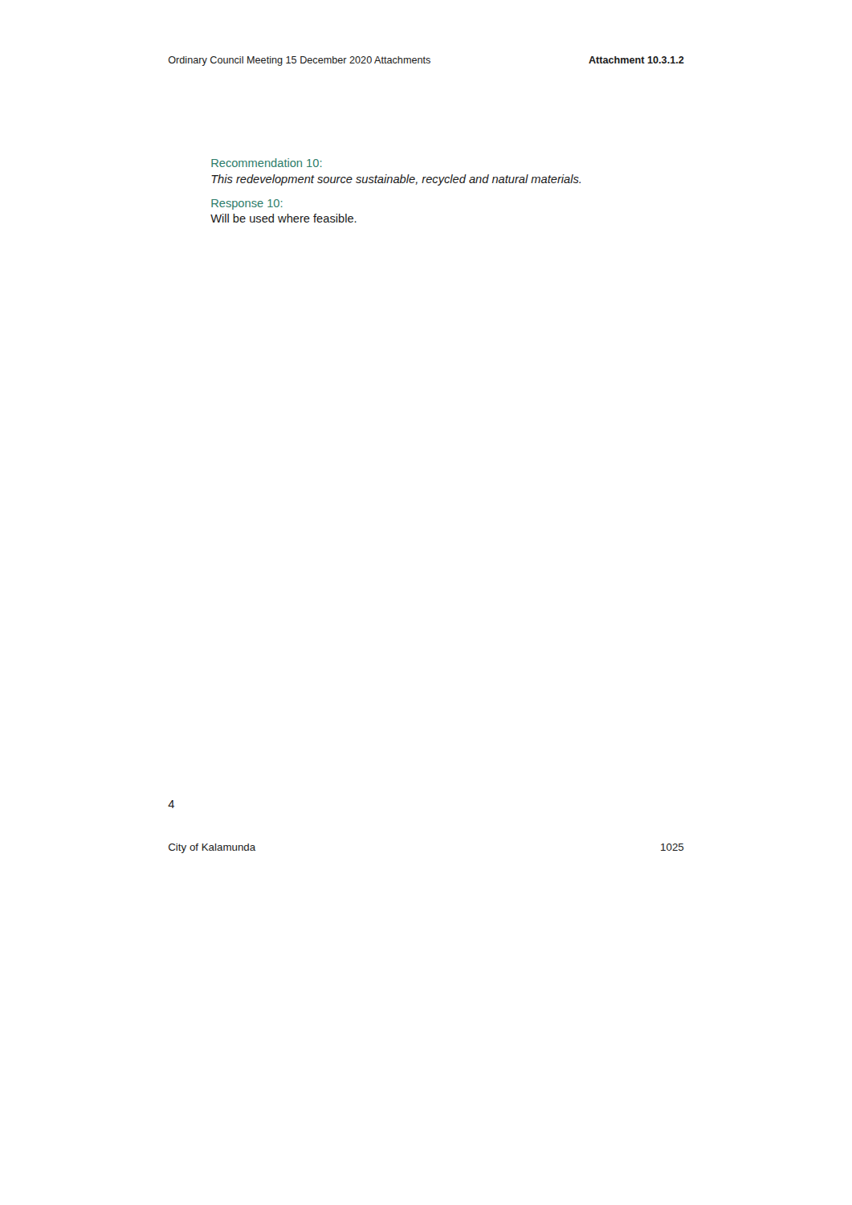Ordinary Council Meeting 15 December 2020 Attachments
Attachment 10.3.1.2
Recommendation 10:
This redevelopment source sustainable, recycled and natural materials.
Response 10:
Will be used where feasible.
4
City of Kalamunda
1025